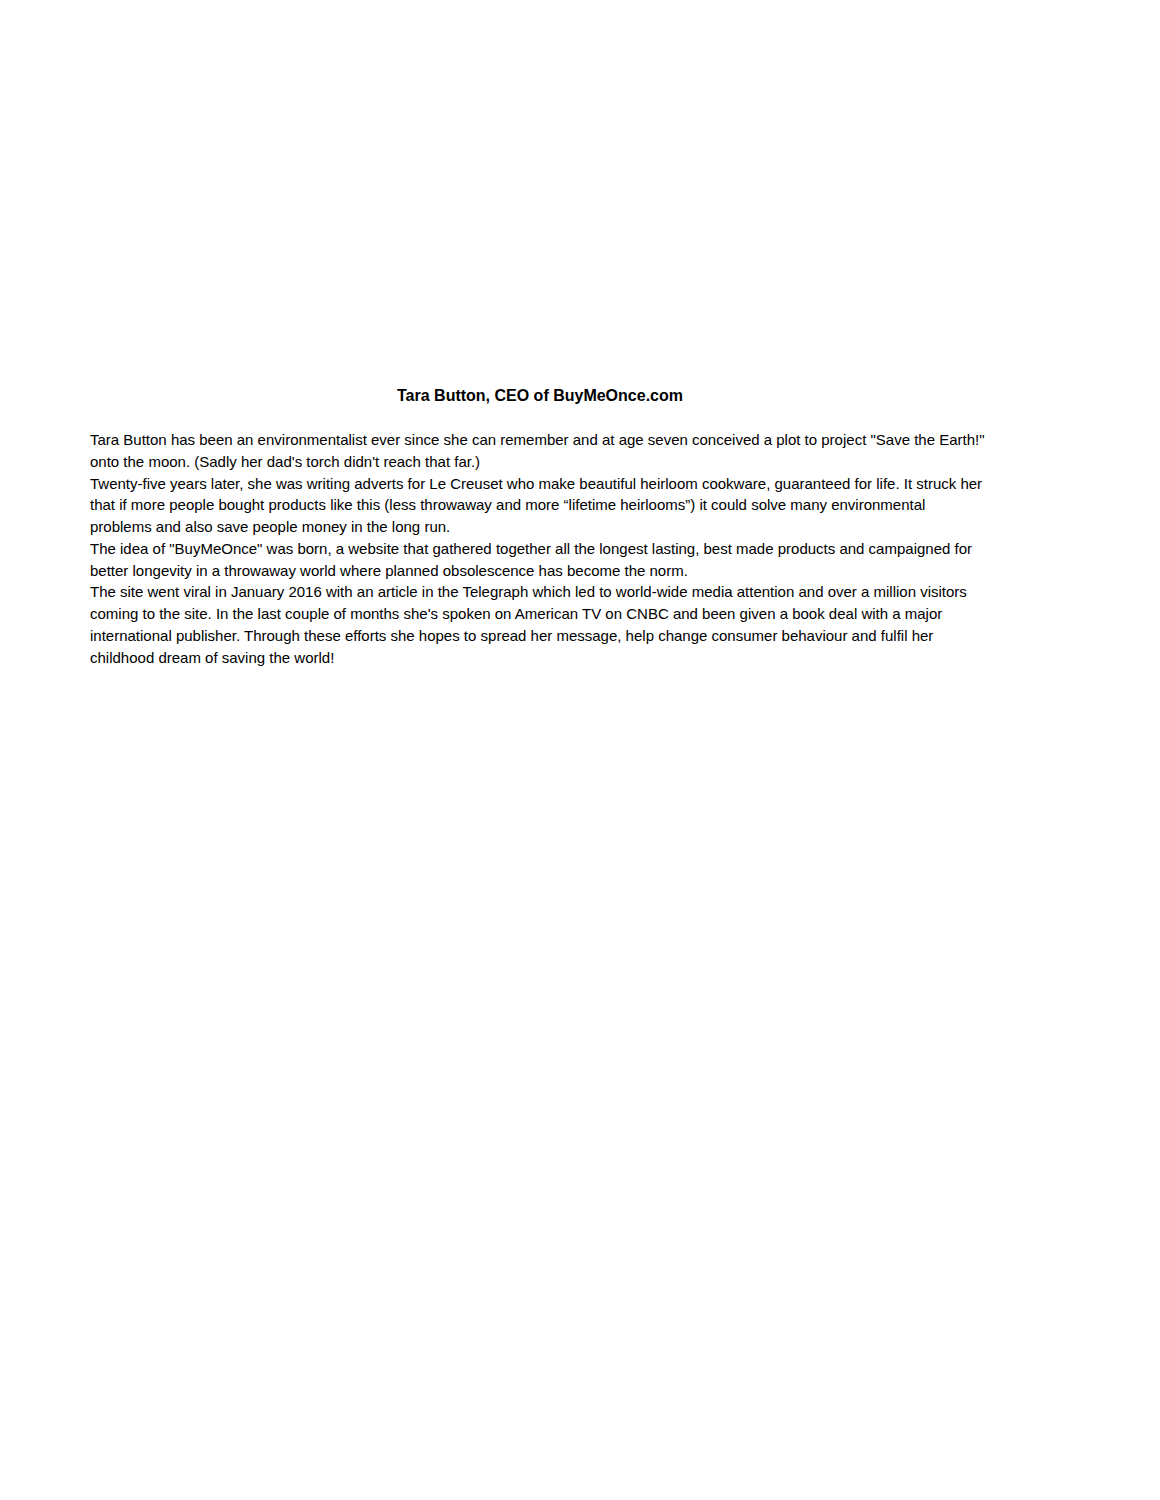Tara Button, CEO of BuyMeOnce.com
Tara Button has been an environmentalist ever since she can remember and at age seven conceived a plot to project "Save the Earth!" onto the moon. (Sadly her dad's torch didn't reach that far.)
Twenty-five years later, she was writing adverts for Le Creuset who make beautiful heirloom cookware, guaranteed for life. It struck her that if more people bought products like this (less throwaway and more “lifetime heirlooms”) it could solve many environmental problems and also save people money in the long run.
The idea of "BuyMeOnce" was born, a website that gathered together all the longest lasting, best made products and campaigned for better longevity in a throwaway world where planned obsolescence has become the norm.
The site went viral in January 2016 with an article in the Telegraph which led to world-wide media attention and over a million visitors coming to the site. In the last couple of months she's spoken on American TV on CNBC and been given a book deal with a major international publisher. Through these efforts she hopes to spread her message, help change consumer behaviour and fulfil her childhood dream of saving the world!